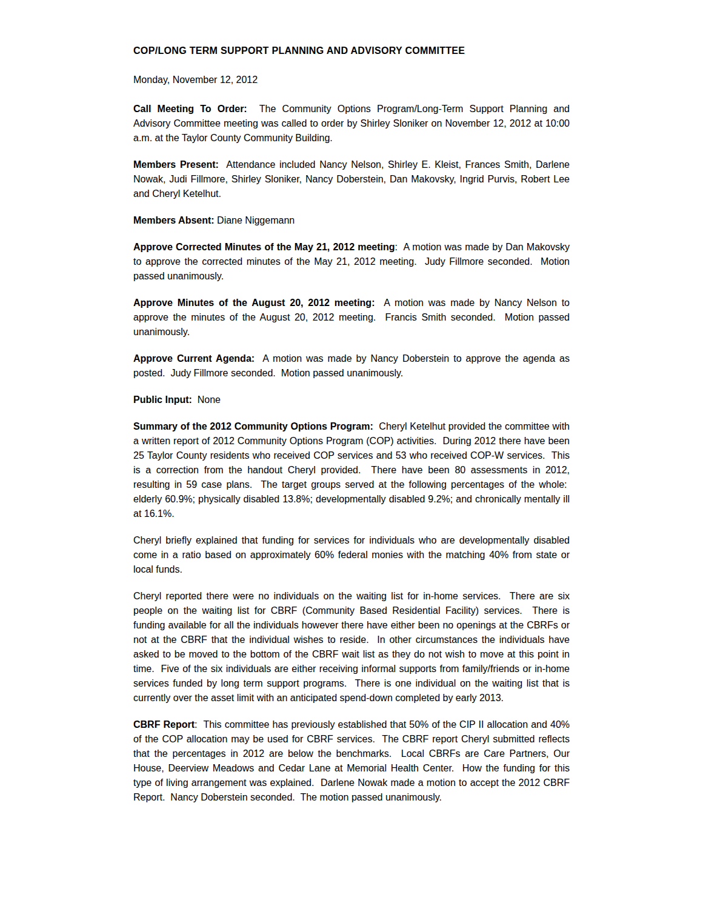COP/LONG TERM SUPPORT PLANNING AND ADVISORY COMMITTEE
Monday, November 12, 2012
Call Meeting To Order: The Community Options Program/Long-Term Support Planning and Advisory Committee meeting was called to order by Shirley Sloniker on November 12, 2012 at 10:00 a.m. at the Taylor County Community Building.
Members Present: Attendance included Nancy Nelson, Shirley E. Kleist, Frances Smith, Darlene Nowak, Judi Fillmore, Shirley Sloniker, Nancy Doberstein, Dan Makovsky, Ingrid Purvis, Robert Lee and Cheryl Ketelhut.
Members Absent: Diane Niggemann
Approve Corrected Minutes of the May 21, 2012 meeting: A motion was made by Dan Makovsky to approve the corrected minutes of the May 21, 2012 meeting. Judy Fillmore seconded. Motion passed unanimously.
Approve Minutes of the August 20, 2012 meeting: A motion was made by Nancy Nelson to approve the minutes of the August 20, 2012 meeting. Francis Smith seconded. Motion passed unanimously.
Approve Current Agenda: A motion was made by Nancy Doberstein to approve the agenda as posted. Judy Fillmore seconded. Motion passed unanimously.
Public Input: None
Summary of the 2012 Community Options Program: Cheryl Ketelhut provided the committee with a written report of 2012 Community Options Program (COP) activities. During 2012 there have been 25 Taylor County residents who received COP services and 53 who received COP-W services. This is a correction from the handout Cheryl provided. There have been 80 assessments in 2012, resulting in 59 case plans. The target groups served at the following percentages of the whole: elderly 60.9%; physically disabled 13.8%; developmentally disabled 9.2%; and chronically mentally ill at 16.1%.
Cheryl briefly explained that funding for services for individuals who are developmentally disabled come in a ratio based on approximately 60% federal monies with the matching 40% from state or local funds.
Cheryl reported there were no individuals on the waiting list for in-home services. There are six people on the waiting list for CBRF (Community Based Residential Facility) services. There is funding available for all the individuals however there have either been no openings at the CBRFs or not at the CBRF that the individual wishes to reside. In other circumstances the individuals have asked to be moved to the bottom of the CBRF wait list as they do not wish to move at this point in time. Five of the six individuals are either receiving informal supports from family/friends or in-home services funded by long term support programs. There is one individual on the waiting list that is currently over the asset limit with an anticipated spend-down completed by early 2013.
CBRF Report: This committee has previously established that 50% of the CIP II allocation and 40% of the COP allocation may be used for CBRF services. The CBRF report Cheryl submitted reflects that the percentages in 2012 are below the benchmarks. Local CBRFs are Care Partners, Our House, Deerview Meadows and Cedar Lane at Memorial Health Center. How the funding for this type of living arrangement was explained. Darlene Nowak made a motion to accept the 2012 CBRF Report. Nancy Doberstein seconded. The motion passed unanimously.